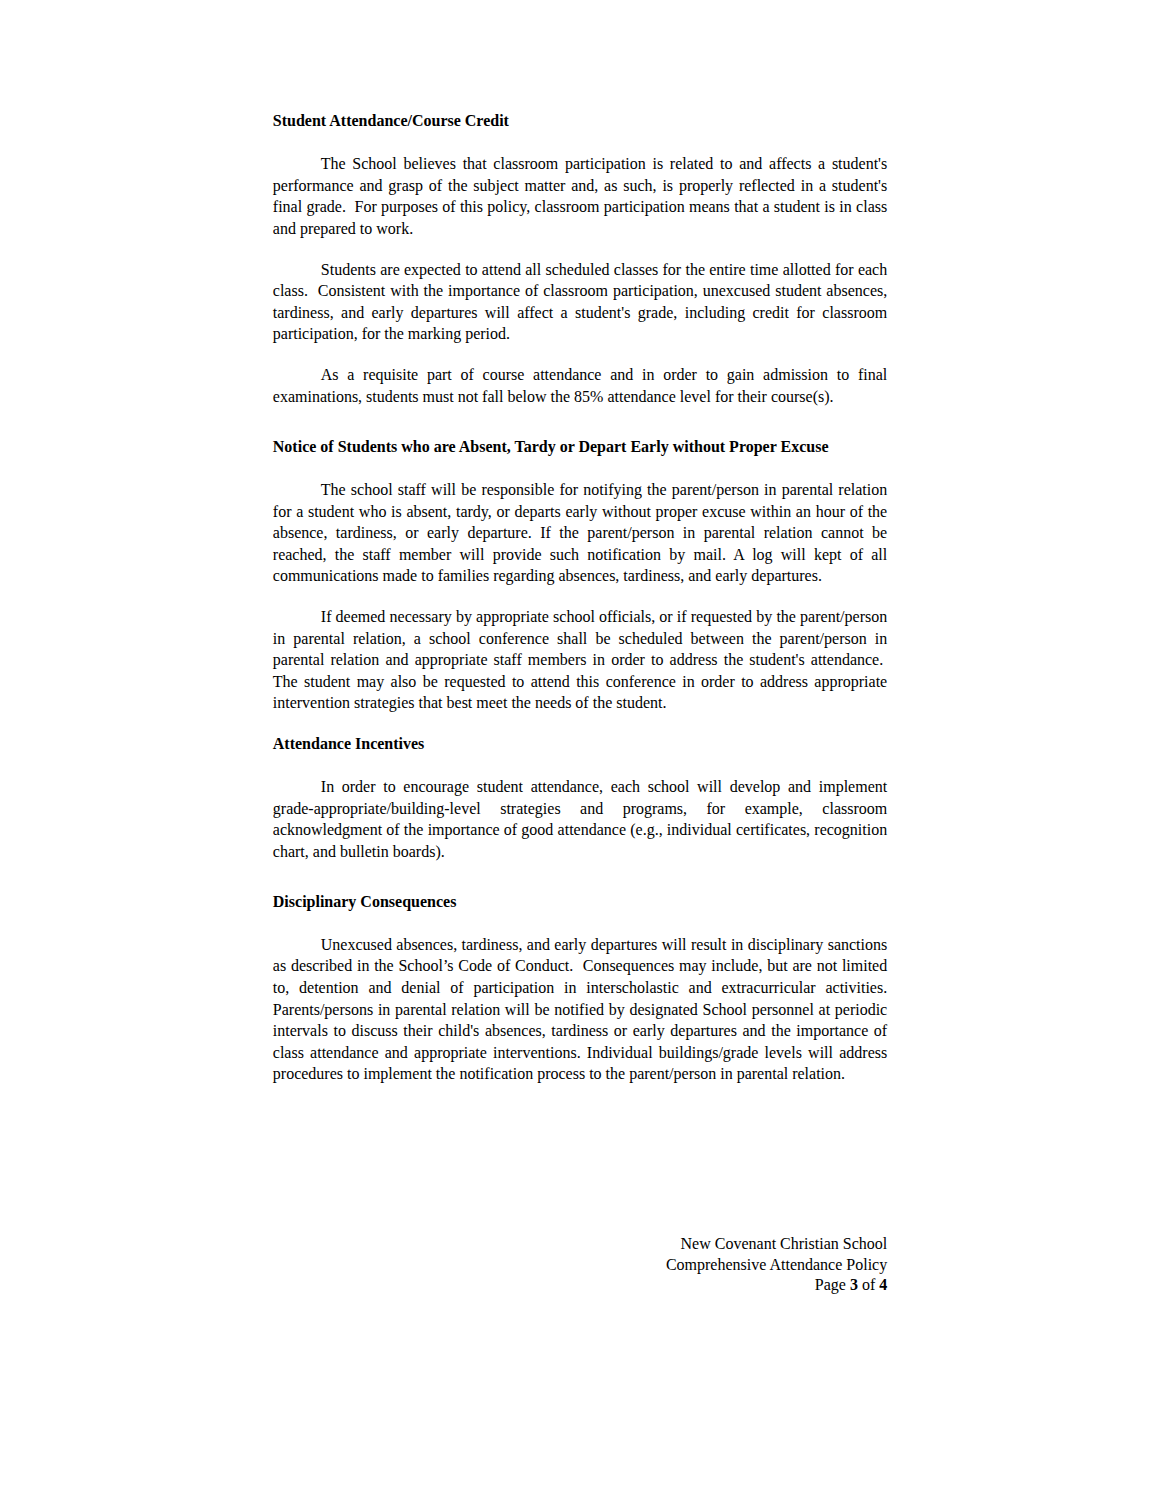Student Attendance/Course Credit
The School believes that classroom participation is related to and affects a student's performance and grasp of the subject matter and, as such, is properly reflected in a student's final grade. For purposes of this policy, classroom participation means that a student is in class and prepared to work.
Students are expected to attend all scheduled classes for the entire time allotted for each class. Consistent with the importance of classroom participation, unexcused student absences, tardiness, and early departures will affect a student's grade, including credit for classroom participation, for the marking period.
As a requisite part of course attendance and in order to gain admission to final examinations, students must not fall below the 85% attendance level for their course(s).
Notice of Students who are Absent, Tardy or Depart Early without Proper Excuse
The school staff will be responsible for notifying the parent/person in parental relation for a student who is absent, tardy, or departs early without proper excuse within an hour of the absence, tardiness, or early departure. If the parent/person in parental relation cannot be reached, the staff member will provide such notification by mail. A log will kept of all communications made to families regarding absences, tardiness, and early departures.
If deemed necessary by appropriate school officials, or if requested by the parent/person in parental relation, a school conference shall be scheduled between the parent/person in parental relation and appropriate staff members in order to address the student's attendance. The student may also be requested to attend this conference in order to address appropriate intervention strategies that best meet the needs of the student.
Attendance Incentives
In order to encourage student attendance, each school will develop and implement grade-appropriate/building-level strategies and programs, for example, classroom acknowledgment of the importance of good attendance (e.g., individual certificates, recognition chart, and bulletin boards).
Disciplinary Consequences
Unexcused absences, tardiness, and early departures will result in disciplinary sanctions as described in the School’s Code of Conduct. Consequences may include, but are not limited to, detention and denial of participation in interscholastic and extracurricular activities. Parents/persons in parental relation will be notified by designated School personnel at periodic intervals to discuss their child's absences, tardiness or early departures and the importance of class attendance and appropriate interventions. Individual buildings/grade levels will address procedures to implement the notification process to the parent/person in parental relation.
New Covenant Christian School
Comprehensive Attendance Policy
Page 3 of 4